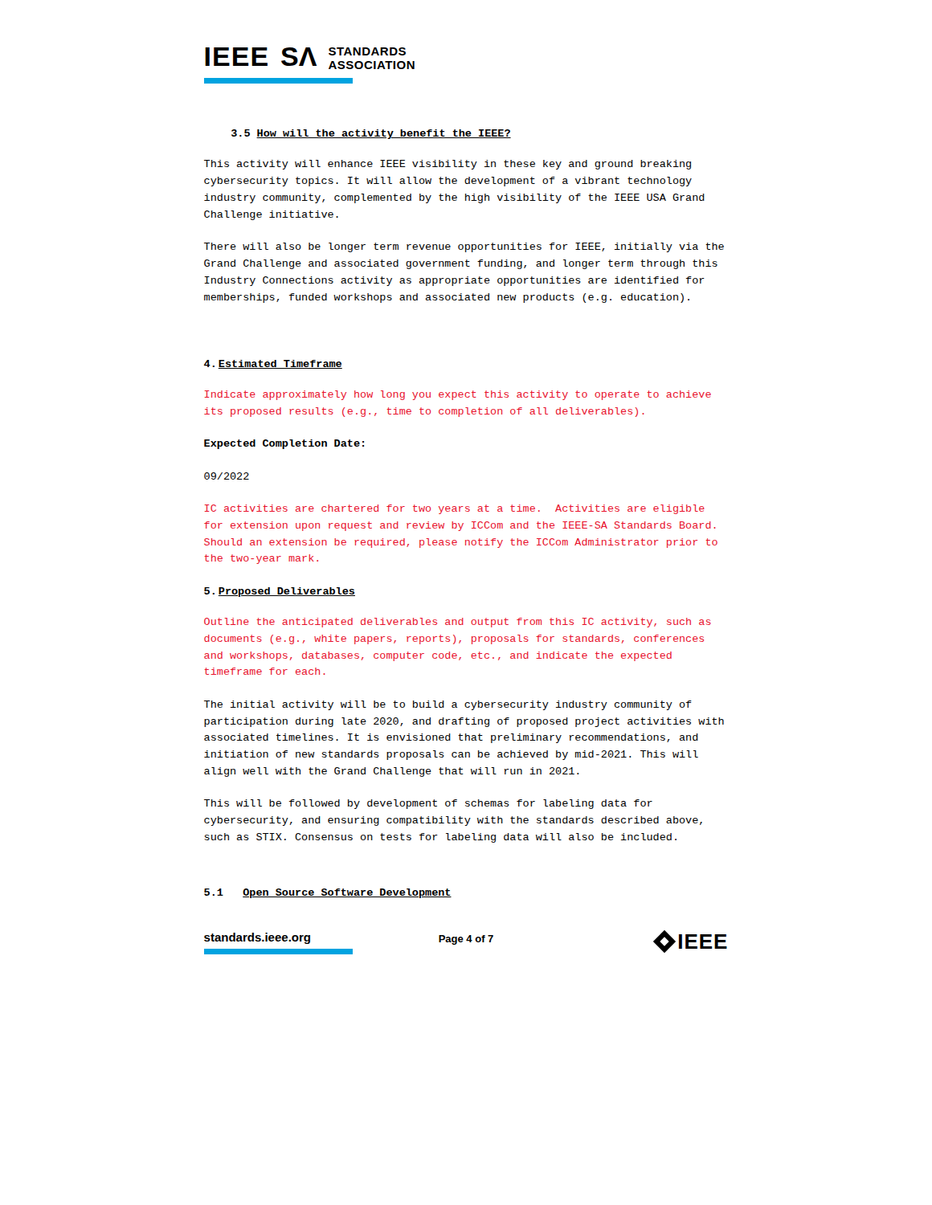IEEE SΛ STANDARDS
ASSOCIATION
3.5 How will the activity benefit the IEEE?
This activity will enhance IEEE visibility in these key and ground breaking cybersecurity topics. It will allow the development of a vibrant technology industry community, complemented by the high visibility of the IEEE USA Grand Challenge initiative.
There will also be longer term revenue opportunities for IEEE, initially via the Grand Challenge and associated government funding, and longer term through this Industry Connections activity as appropriate opportunities are identified for memberships, funded workshops and associated new products (e.g. education).
4. Estimated Timeframe
Indicate approximately how long you expect this activity to operate to achieve its proposed results (e.g., time to completion of all deliverables).
Expected Completion Date:
09/2022
IC activities are chartered for two years at a time. Activities are eligible for extension upon request and review by ICCom and the IEEE-SA Standards Board. Should an extension be required, please notify the ICCom Administrator prior to the two-year mark.
5. Proposed Deliverables
Outline the anticipated deliverables and output from this IC activity, such as documents (e.g., white papers, reports), proposals for standards, conferences and workshops, databases, computer code, etc., and indicate the expected timeframe for each.
The initial activity will be to build a cybersecurity industry community of participation during late 2020, and drafting of proposed project activities with associated timelines. It is envisioned that preliminary recommendations, and initiation of new standards proposals can be achieved by mid-2021. This will align well with the Grand Challenge that will run in 2021.
This will be followed by development of schemas for labeling data for cybersecurity, and ensuring compatibility with the standards described above, such as STIX. Consensus on tests for labeling data will also be included.
5.1 Open Source Software Development
standards.ieee.org
Page 4 of 7
IEEE